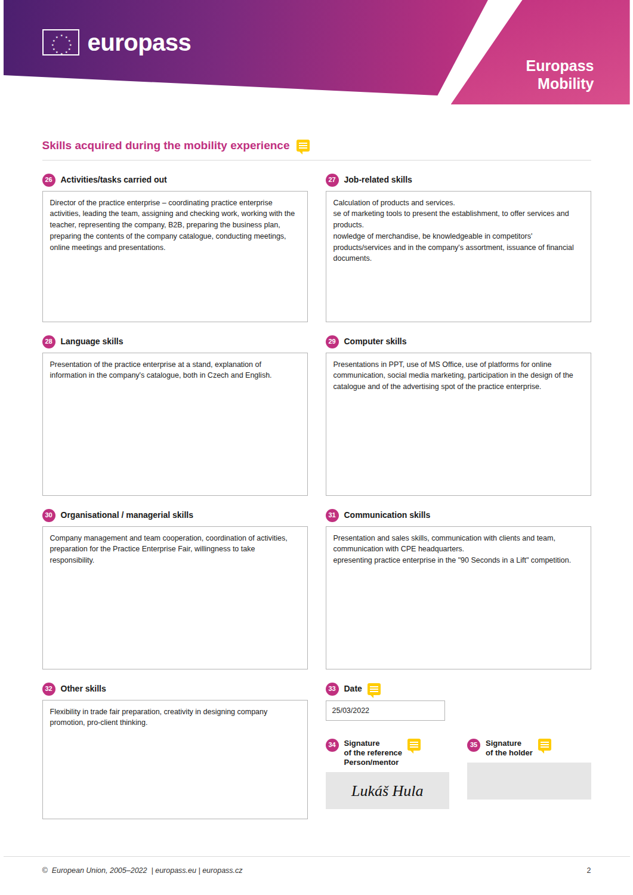★ ★ ★ ★ ★ ★ ★ ★ ★ ★ ★ ★
europass
Europass
Mobility
Skills acquired during the mobility experience
26 Activities/tasks carried out
Director of the practice enterprise – coordinating practice enterprise activities, leading the team, assigning and checking work, working with the teacher, representing the company, B2B, preparing the business plan, preparing the contents of the company catalogue, conducting meetings, online meetings and presentations.
27 Job-related skills
Calculation of products and services.
se of marketing tools to present the establishment, to offer services and products.
nowledge of merchandise, be knowledgeable in competitors' products/services and in the company's assortment, issuance of financial documents.
28 Language skills
Presentation of the practice enterprise at a stand, explanation of information in the company's catalogue, both in Czech and English.
29 Computer skills
Presentations in PPT, use of MS Office, use of platforms for online communication, social media marketing, participation in the design of the catalogue and of the advertising spot of the practice enterprise.
30 Organisational / managerial skills
Company management and team cooperation, coordination of activities, preparation for the Practice Enterprise Fair, willingness to take responsibility.
31 Communication skills
Presentation and sales skills, communication with clients and team, communication with CPE headquarters.
epresenting practice enterprise in the "90 Seconds in a Lift" competition.
32 Other skills
Flexibility in trade fair preparation, creativity in designing company promotion, pro-client thinking.
33 Date
25/03/2022
34 Signature
of the reference
Person/mentor
Lukáš Hula
35 Signature
of the holder
© European Union, 2005–2022 | europass.eu | europass.cz
2